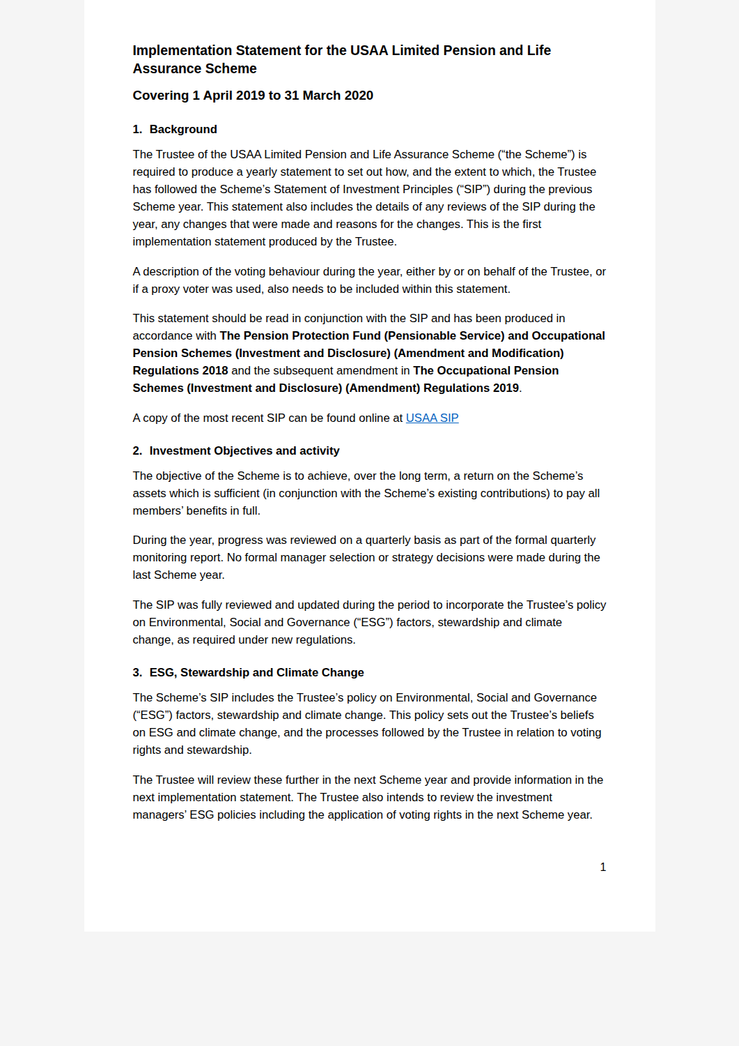Implementation Statement for the USAA Limited Pension and Life Assurance Scheme
Covering 1 April 2019 to 31 March 2020
1. Background
The Trustee of the USAA Limited Pension and Life Assurance Scheme (“the Scheme”) is required to produce a yearly statement to set out how, and the extent to which, the Trustee has followed the Scheme’s Statement of Investment Principles (“SIP”) during the previous Scheme year. This statement also includes the details of any reviews of the SIP during the year, any changes that were made and reasons for the changes. This is the first implementation statement produced by the Trustee.
A description of the voting behaviour during the year, either by or on behalf of the Trustee, or if a proxy voter was used, also needs to be included within this statement.
This statement should be read in conjunction with the SIP and has been produced in accordance with The Pension Protection Fund (Pensionable Service) and Occupational Pension Schemes (Investment and Disclosure) (Amendment and Modification) Regulations 2018 and the subsequent amendment in The Occupational Pension Schemes (Investment and Disclosure) (Amendment) Regulations 2019.
A copy of the most recent SIP can be found online at USAA SIP
2. Investment Objectives and activity
The objective of the Scheme is to achieve, over the long term, a return on the Scheme’s assets which is sufficient (in conjunction with the Scheme’s existing contributions) to pay all members’ benefits in full.
During the year, progress was reviewed on a quarterly basis as part of the formal quarterly monitoring report. No formal manager selection or strategy decisions were made during the last Scheme year.
The SIP was fully reviewed and updated during the period to incorporate the Trustee’s policy on Environmental, Social and Governance (“ESG”) factors, stewardship and climate change, as required under new regulations.
3. ESG, Stewardship and Climate Change
The Scheme’s SIP includes the Trustee’s policy on Environmental, Social and Governance (“ESG”) factors, stewardship and climate change. This policy sets out the Trustee’s beliefs on ESG and climate change, and the processes followed by the Trustee in relation to voting rights and stewardship.
The Trustee will review these further in the next Scheme year and provide information in the next implementation statement. The Trustee also intends to review the investment managers’ ESG policies including the application of voting rights in the next Scheme year.
1